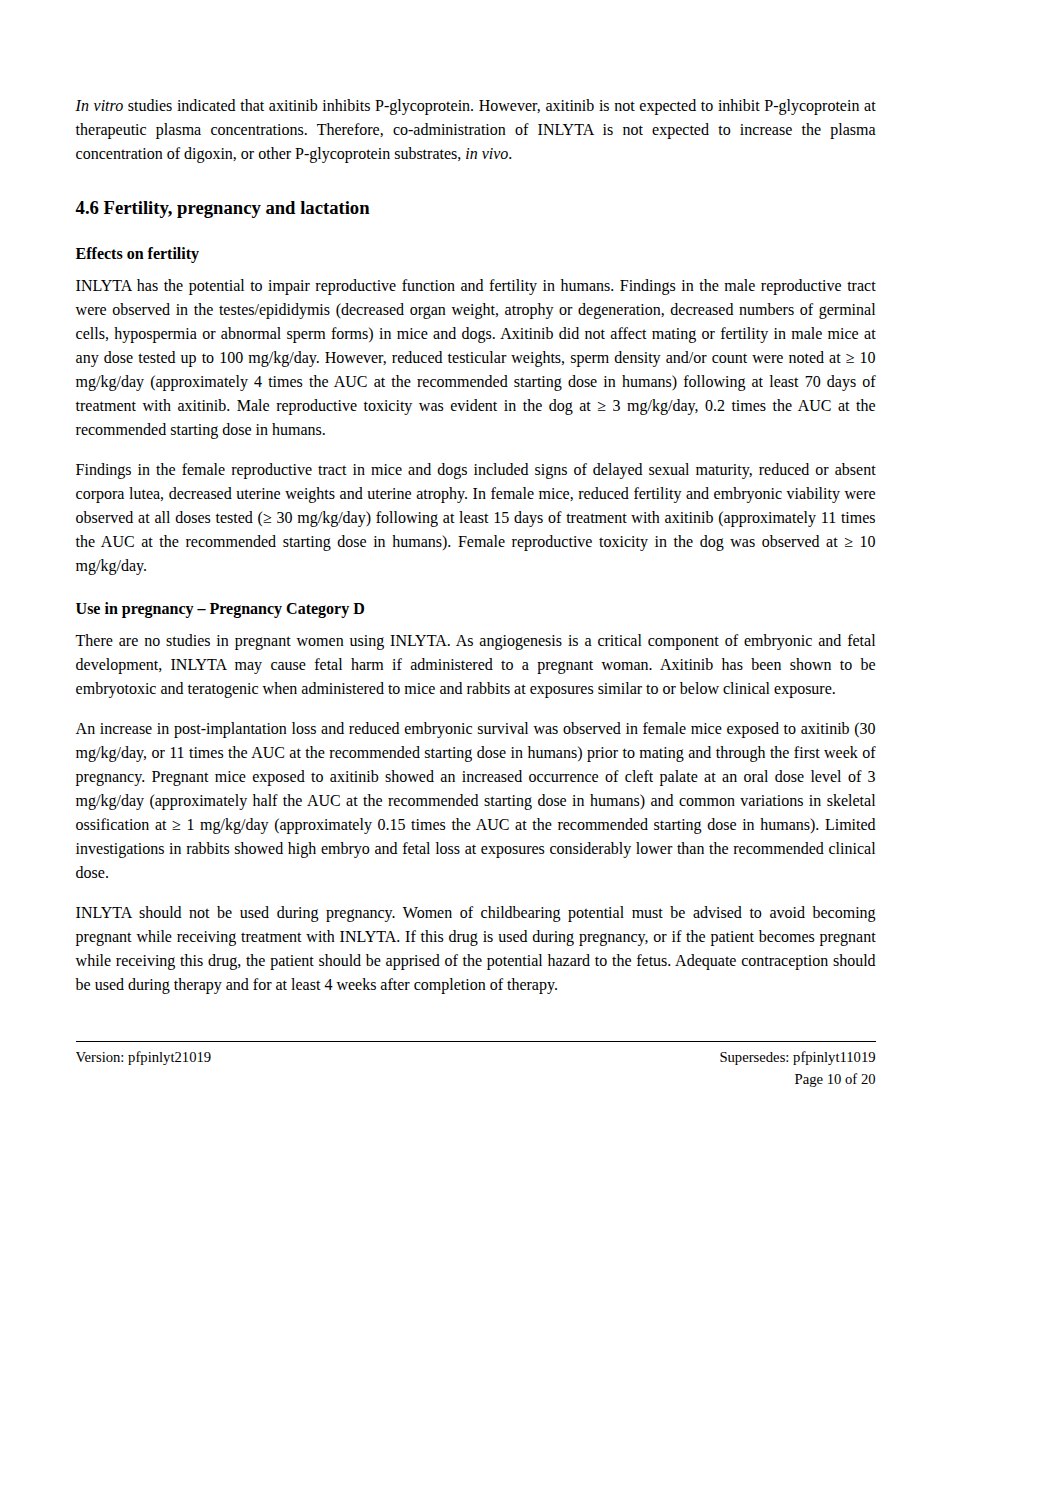In vitro studies indicated that axitinib inhibits P-glycoprotein. However, axitinib is not expected to inhibit P-glycoprotein at therapeutic plasma concentrations. Therefore, co-administration of INLYTA is not expected to increase the plasma concentration of digoxin, or other P-glycoprotein substrates, in vivo.
4.6 Fertility, pregnancy and lactation
Effects on fertility
INLYTA has the potential to impair reproductive function and fertility in humans. Findings in the male reproductive tract were observed in the testes/epididymis (decreased organ weight, atrophy or degeneration, decreased numbers of germinal cells, hypospermia or abnormal sperm forms) in mice and dogs. Axitinib did not affect mating or fertility in male mice at any dose tested up to 100 mg/kg/day. However, reduced testicular weights, sperm density and/or count were noted at ≥ 10 mg/kg/day (approximately 4 times the AUC at the recommended starting dose in humans) following at least 70 days of treatment with axitinib. Male reproductive toxicity was evident in the dog at ≥ 3 mg/kg/day, 0.2 times the AUC at the recommended starting dose in humans.
Findings in the female reproductive tract in mice and dogs included signs of delayed sexual maturity, reduced or absent corpora lutea, decreased uterine weights and uterine atrophy. In female mice, reduced fertility and embryonic viability were observed at all doses tested (≥ 30 mg/kg/day) following at least 15 days of treatment with axitinib (approximately 11 times the AUC at the recommended starting dose in humans). Female reproductive toxicity in the dog was observed at ≥ 10 mg/kg/day.
Use in pregnancy – Pregnancy Category D
There are no studies in pregnant women using INLYTA. As angiogenesis is a critical component of embryonic and fetal development, INLYTA may cause fetal harm if administered to a pregnant woman. Axitinib has been shown to be embryotoxic and teratogenic when administered to mice and rabbits at exposures similar to or below clinical exposure.
An increase in post-implantation loss and reduced embryonic survival was observed in female mice exposed to axitinib (30 mg/kg/day, or 11 times the AUC at the recommended starting dose in humans) prior to mating and through the first week of pregnancy. Pregnant mice exposed to axitinib showed an increased occurrence of cleft palate at an oral dose level of 3 mg/kg/day (approximately half the AUC at the recommended starting dose in humans) and common variations in skeletal ossification at ≥ 1 mg/kg/day (approximately 0.15 times the AUC at the recommended starting dose in humans). Limited investigations in rabbits showed high embryo and fetal loss at exposures considerably lower than the recommended clinical dose.
INLYTA should not be used during pregnancy. Women of childbearing potential must be advised to avoid becoming pregnant while receiving treatment with INLYTA. If this drug is used during pregnancy, or if the patient becomes pregnant while receiving this drug, the patient should be apprised of the potential hazard to the fetus. Adequate contraception should be used during therapy and for at least 4 weeks after completion of therapy.
Version: pfpinlyt21019
Supersedes: pfpinlyt11019
Page 10 of 20